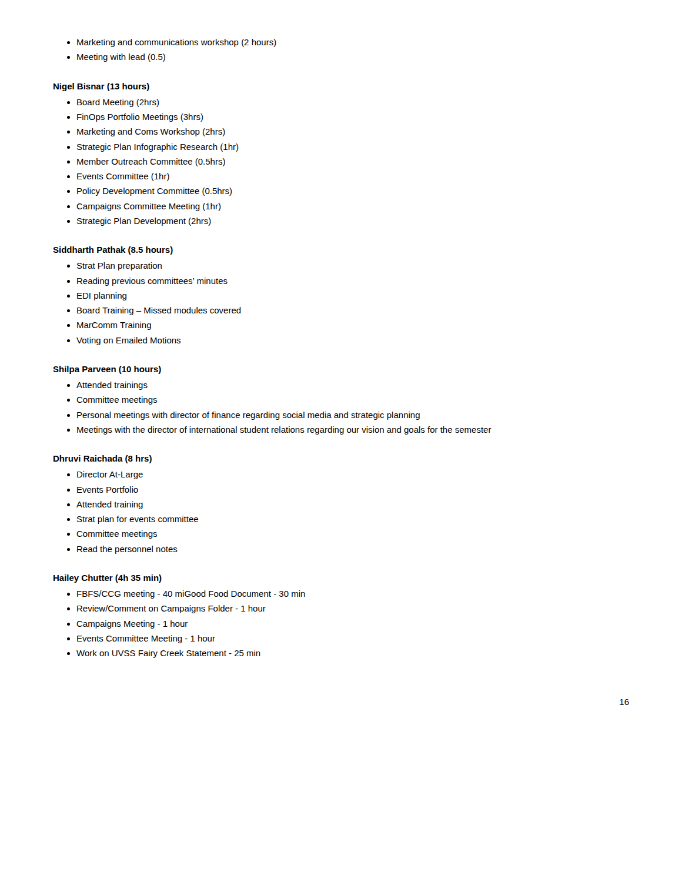Marketing and communications workshop (2 hours)
Meeting with lead (0.5)
Nigel Bisnar (13 hours)
Board Meeting (2hrs)
FinOps Portfolio Meetings (3hrs)
Marketing and Coms Workshop (2hrs)
Strategic Plan Infographic Research (1hr)
Member Outreach Committee (0.5hrs)
Events Committee (1hr)
Policy Development Committee (0.5hrs)
Campaigns Committee Meeting (1hr)
Strategic Plan Development (2hrs)
Siddharth Pathak (8.5 hours)
Strat Plan preparation
Reading previous committees’ minutes
EDI planning
Board Training – Missed modules covered
MarComm Training
Voting on Emailed Motions
Shilpa Parveen (10 hours)
Attended trainings
Committee meetings
Personal meetings with director of finance regarding social media and strategic planning
Meetings with the director of international student relations regarding our vision and goals for the semester
Dhruvi Raichada (8 hrs)
Director At-Large
Events Portfolio
Attended training
Strat plan for events committee
Committee meetings
Read the personnel notes
Hailey Chutter (4h 35 min)
FBFS/CCG meeting - 40 miGood Food Document - 30 min
Review/Comment on Campaigns Folder - 1 hour
Campaigns Meeting - 1 hour
Events Committee Meeting - 1 hour
Work on UVSS Fairy Creek Statement - 25 min
16